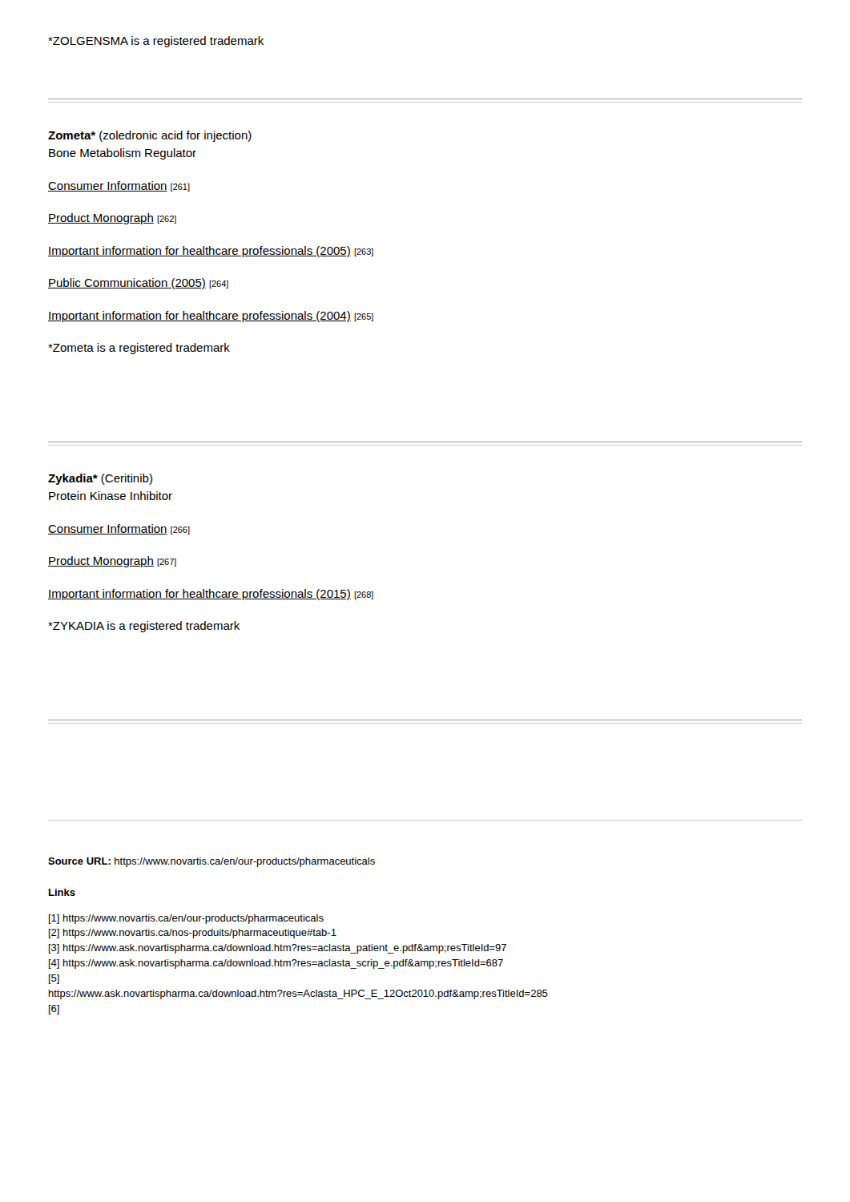*ZOLGENSMA is a registered trademark
Zometa* (zoledronic acid for injection)
Bone Metabolism Regulator
Consumer Information [261]
Product Monograph [262]
Important information for healthcare professionals (2005) [263]
Public Communication (2005) [264]
Important information for healthcare professionals (2004) [265]
*Zometa is a registered trademark
Zykadia* (Ceritinib)
Protein Kinase Inhibitor
Consumer Information [266]
Product Monograph [267]
Important information for healthcare professionals (2015) [268]
*ZYKADIA is a registered trademark
Source URL: https://www.novartis.ca/en/our-products/pharmaceuticals
Links
[1] https://www.novartis.ca/en/our-products/pharmaceuticals
[2] https://www.novartis.ca/nos-produits/pharmaceutique#tab-1
[3] https://www.ask.novartispharma.ca/download.htm?res=aclasta_patient_e.pdf&amp;resTitleId=97
[4] https://www.ask.novartispharma.ca/download.htm?res=aclasta_scrip_e.pdf&amp;resTitleId=687
[5]
https://www.ask.novartispharma.ca/download.htm?res=Aclasta_HPC_E_12Oct2010.pdf&amp;resTitleId=285
[6]